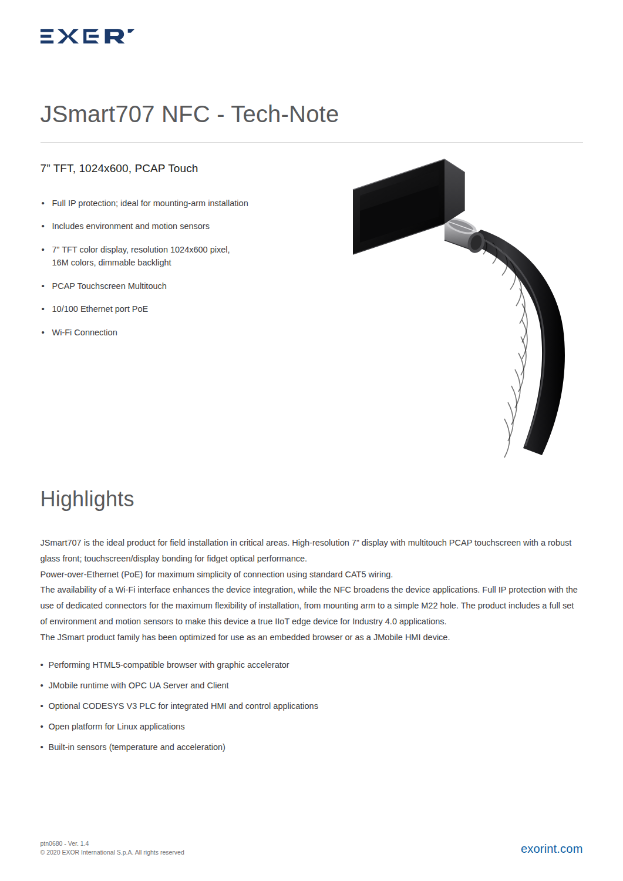JSmart707 NFC - Tech-Note
7” TFT, 1024x600, PCAP Touch
Full IP protection; ideal for mounting-arm installation
Includes environment and motion sensors
7” TFT color display, resolution 1024x600 pixel,
16M colors, dimmable backlight
PCAP Touchscreen Multitouch
10/100 Ethernet port PoE
Wi-Fi Connection
Highlights
JSmart707 is the ideal product for field installation in critical areas. High-resolution 7” display with multitouch PCAP touchscreen with a robust glass front; touchscreen/display bonding for fidget optical performance.
Power-over-Ethernet (PoE) for maximum simplicity of connection using standard CAT5 wiring.
The availability of a Wi-Fi interface enhances the device integration, while the NFC broadens the device applications. Full IP protection with the use of dedicated connectors for the maximum flexibility of installation, from mounting arm to a simple M22 hole. The product includes a full set of environment and motion sensors to make this device a true IIoT edge device for Industry 4.0 applications.
The JSmart product family has been optimized for use as an embedded browser or as a JMobile HMI device.
Performing HTML5-compatible browser with graphic accelerator
JMobile runtime with OPC UA Server and Client
Optional CODESYS V3 PLC for integrated HMI and control applications
Open platform for Linux applications
Built-in sensors (temperature and acceleration)
ptn0680 - Ver. 1.4
© 2020 EXOR International S.p.A. All rights reserved
exorint.com